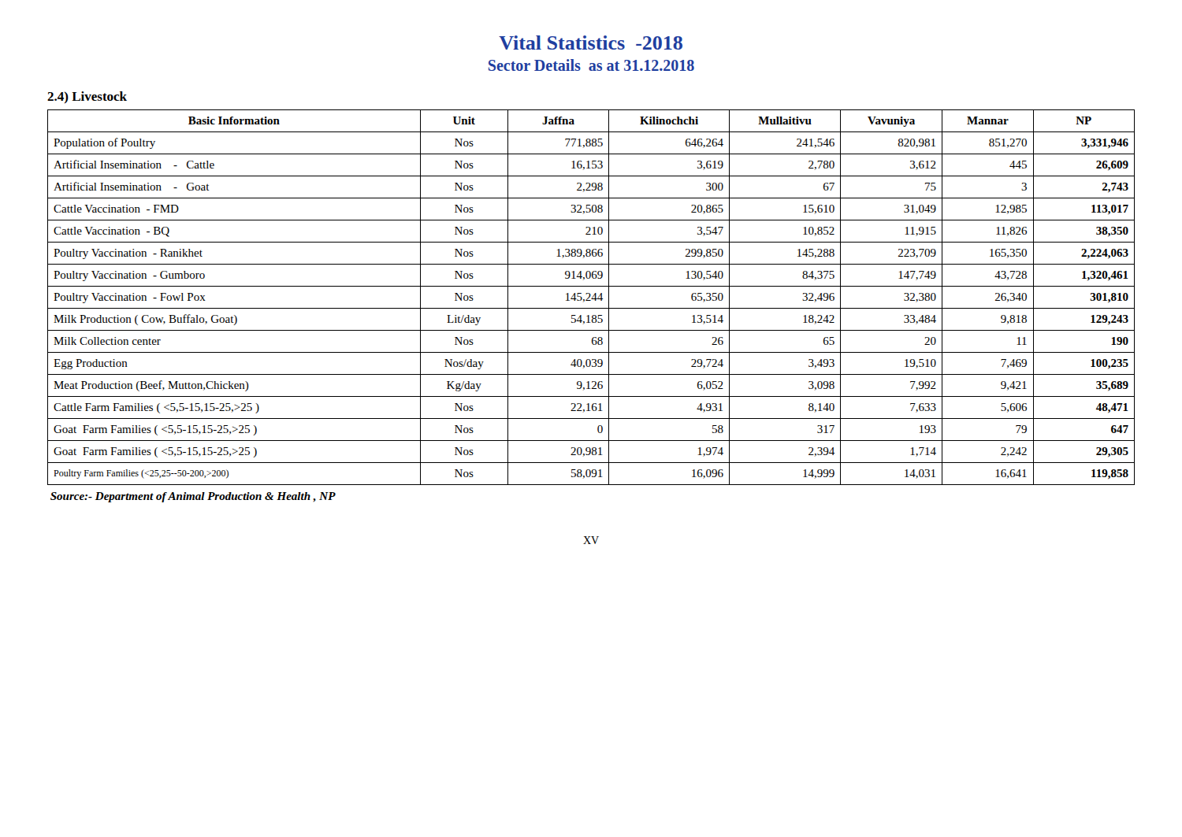Vital Statistics -2018
Sector Details as at 31.12.2018
2.4) Livestock
| Basic Information | Unit | Jaffna | Kilinochchi | Mullaitivu | Vavuniya | Mannar | NP |
| --- | --- | --- | --- | --- | --- | --- | --- |
| Population of Poultry | Nos | 771,885 | 646,264 | 241,546 | 820,981 | 851,270 | 3,331,946 |
| Artificial Insemination - Cattle | Nos | 16,153 | 3,619 | 2,780 | 3,612 | 445 | 26,609 |
| Artificial Insemination - Goat | Nos | 2,298 | 300 | 67 | 75 | 3 | 2,743 |
| Cattle Vaccination - FMD | Nos | 32,508 | 20,865 | 15,610 | 31,049 | 12,985 | 113,017 |
| Cattle Vaccination - BQ | Nos | 210 | 3,547 | 10,852 | 11,915 | 11,826 | 38,350 |
| Poultry Vaccination - Ranikhet | Nos | 1,389,866 | 299,850 | 145,288 | 223,709 | 165,350 | 2,224,063 |
| Poultry Vaccination - Gumboro | Nos | 914,069 | 130,540 | 84,375 | 147,749 | 43,728 | 1,320,461 |
| Poultry Vaccination - Fowl Pox | Nos | 145,244 | 65,350 | 32,496 | 32,380 | 26,340 | 301,810 |
| Milk Production ( Cow, Buffalo, Goat) | Lit/day | 54,185 | 13,514 | 18,242 | 33,484 | 9,818 | 129,243 |
| Milk Collection center | Nos | 68 | 26 | 65 | 20 | 11 | 190 |
| Egg Production | Nos/day | 40,039 | 29,724 | 3,493 | 19,510 | 7,469 | 100,235 |
| Meat Production (Beef, Mutton,Chicken) | Kg/day | 9,126 | 6,052 | 3,098 | 7,992 | 9,421 | 35,689 |
| Cattle Farm Families ( <5,5-15,15-25,>25 ) | Nos | 22,161 | 4,931 | 8,140 | 7,633 | 5,606 | 48,471 |
| Goat Farm Families ( <5,5-15,15-25,>25 ) | Nos | 0 | 58 | 317 | 193 | 79 | 647 |
| Goat Farm Families ( <5,5-15,15-25,>25 ) | Nos | 20,981 | 1,974 | 2,394 | 1,714 | 2,242 | 29,305 |
| Poultry Farm Families (<25,25--50-200,>200) | Nos | 58,091 | 16,096 | 14,999 | 14,031 | 16,641 | 119,858 |
Source:- Department of Animal Production & Health , NP
XV